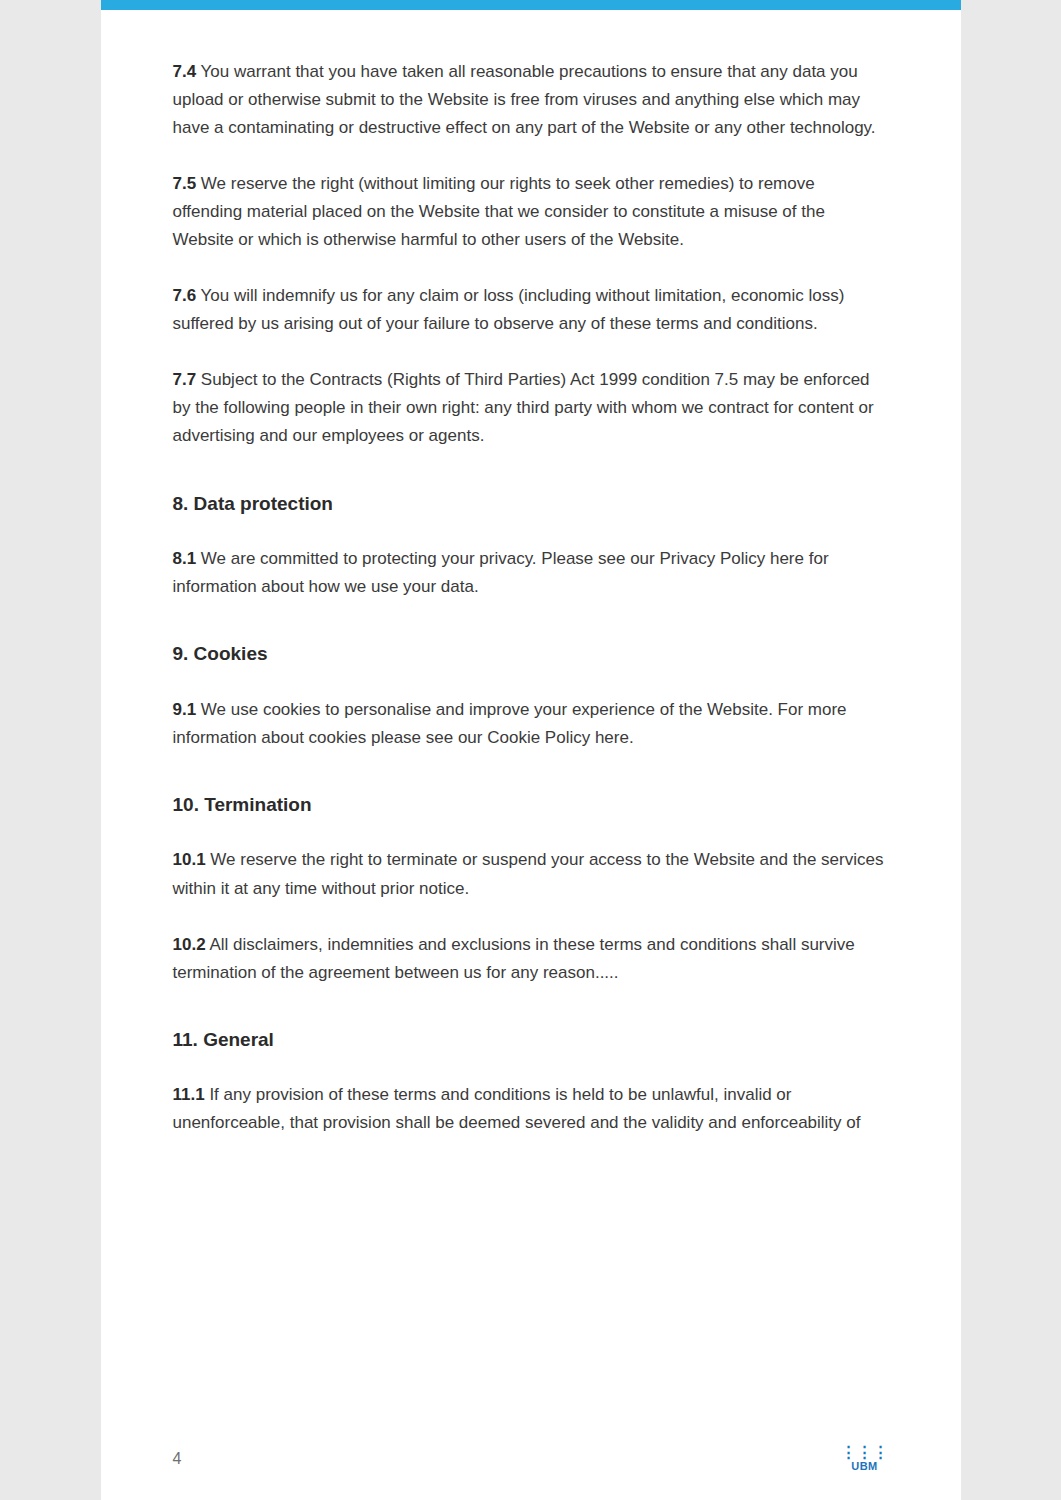7.4 You warrant that you have taken all reasonable precautions to ensure that any data you upload or otherwise submit to the Website is free from viruses and anything else which may have a contaminating or destructive effect on any part of the Website or any other technology.
7.5 We reserve the right (without limiting our rights to seek other remedies) to remove offending material placed on the Website that we consider to constitute a misuse of the Website or which is otherwise harmful to other users of the Website.
7.6 You will indemnify us for any claim or loss (including without limitation, economic loss) suffered by us arising out of your failure to observe any of these terms and conditions.
7.7 Subject to the Contracts (Rights of Third Parties) Act 1999 condition 7.5 may be enforced by the following people in their own right: any third party with whom we contract for content or advertising and our employees or agents.
8. Data protection
8.1 We are committed to protecting your privacy. Please see our Privacy Policy here for information about how we use your data.
9. Cookies
9.1 We use cookies to personalise and improve your experience of the Website. For more information about cookies please see our Cookie Policy here.
10. Termination
10.1 We reserve the right to terminate or suspend your access to the Website and the services within it at any time without prior notice.
10.2 All disclaimers, indemnities and exclusions in these terms and conditions shall survive termination of the agreement between us for any reason.....
11. General
11.1 If any provision of these terms and conditions is held to be unlawful, invalid or unenforceable, that provision shall be deemed severed and the validity and enforceability of
4
⋮⋮⋮
UBM